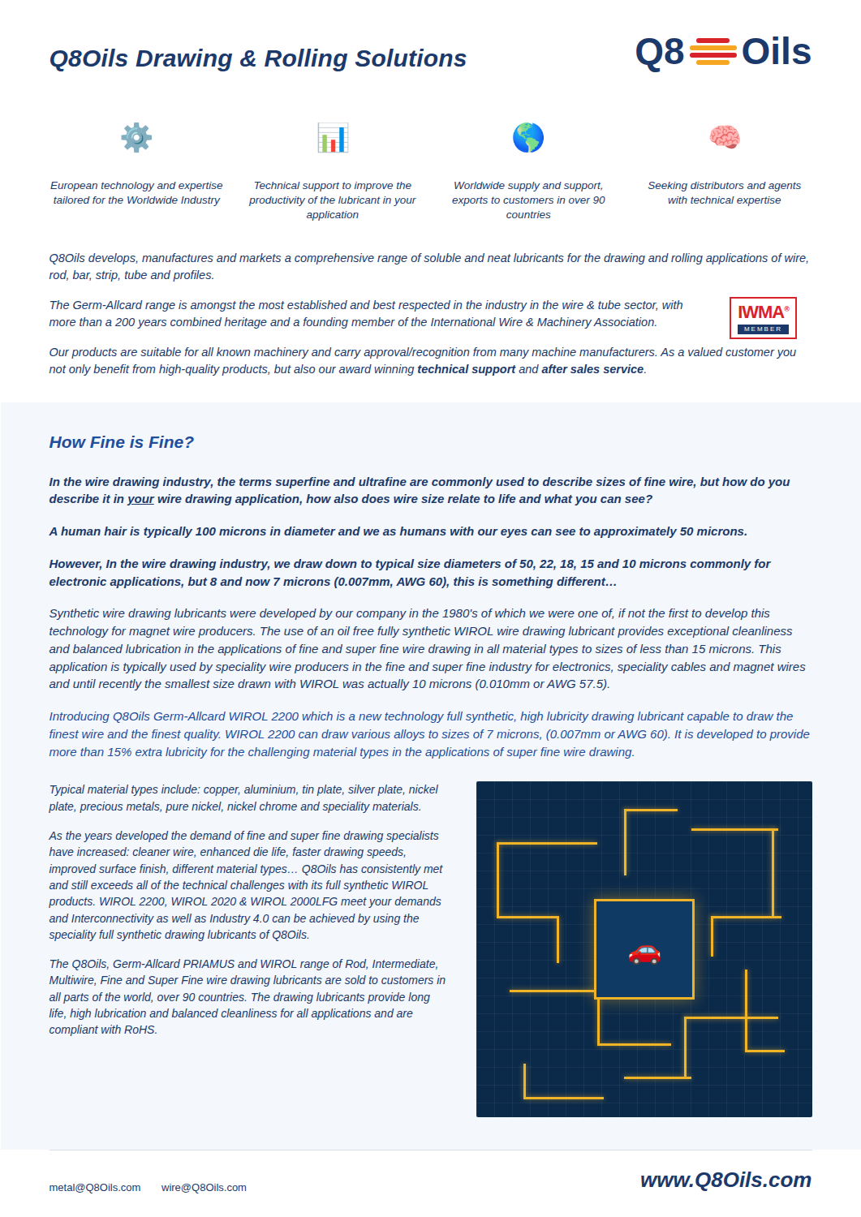Q8Oils Drawing & Rolling Solutions
Q8 Oils
⚙️
European technology and expertise tailored for the Worldwide Industry
📊
Technical support to improve the productivity of the lubricant in your application
🌎
Worldwide supply and support, exports to customers in over 90 countries
🧠
Seeking distributors and agents with technical expertise
Q8Oils develops, manufactures and markets a comprehensive range of soluble and neat lubricants for the drawing and rolling applications of wire, rod, bar, strip, tube and profiles.
The Germ-Allcard range is amongst the most established and best respected in the industry in the wire & tube sector, with more than a 200 years combined heritage and a founding member of the International Wire & Machinery Association.
IWMA®
MEMBER
Our products are suitable for all known machinery and carry approval/recognition from many machine manufacturers. As a valued customer you not only benefit from high-quality products, but also our award winning technical support and after sales service.
How Fine is Fine?
In the wire drawing industry, the terms superfine and ultrafine are commonly used to describe sizes of fine wire, but how do you describe it in your wire drawing application, how also does wire size relate to life and what you can see?
A human hair is typically 100 microns in diameter and we as humans with our eyes can see to approximately 50 microns.
However, In the wire drawing industry, we draw down to typical size diameters of 50, 22, 18, 15 and 10 microns commonly for electronic applications, but 8 and now 7 microns (0.007mm, AWG 60), this is something different…
Synthetic wire drawing lubricants were developed by our company in the 1980's of which we were one of, if not the first to develop this technology for magnet wire producers. The use of an oil free fully synthetic WIROL wire drawing lubricant provides exceptional cleanliness and balanced lubrication in the applications of fine and super fine wire drawing in all material types to sizes of less than 15 microns. This application is typically used by speciality wire producers in the fine and super fine industry for electronics, speciality cables and magnet wires and until recently the smallest size drawn with WIROL was actually 10 microns (0.010mm or AWG 57.5).
Introducing Q8Oils Germ-Allcard WIROL 2200 which is a new technology full synthetic, high lubricity drawing lubricant capable to draw the finest wire and the finest quality. WIROL 2200 can draw various alloys to sizes of 7 microns, (0.007mm or AWG 60). It is developed to provide more than 15% extra lubricity for the challenging material types in the applications of super fine wire drawing.
Typical material types include: copper, aluminium, tin plate, silver plate, nickel plate, precious metals, pure nickel, nickel chrome and speciality materials.
As the years developed the demand of fine and super fine drawing specialists have increased: cleaner wire, enhanced die life, faster drawing speeds, improved surface finish, different material types… Q8Oils has consistently met and still exceeds all of the technical challenges with its full synthetic WIROL products. WIROL 2200, WIROL 2020 & WIROL 2000LFG meet your demands and Interconnectivity as well as Industry 4.0 can be achieved by using the speciality full synthetic drawing lubricants of Q8Oils.
The Q8Oils, Germ-Allcard PRIAMUS and WIROL range of Rod, Intermediate, Multiwire, Fine and Super Fine wire drawing lubricants are sold to customers in all parts of the world, over 90 countries. The drawing lubricants provide long life, high lubrication and balanced cleanliness for all applications and are compliant with RoHS.
🚗
metal@Q8Oils.com wire@Q8Oils.com
www.Q8Oils.com